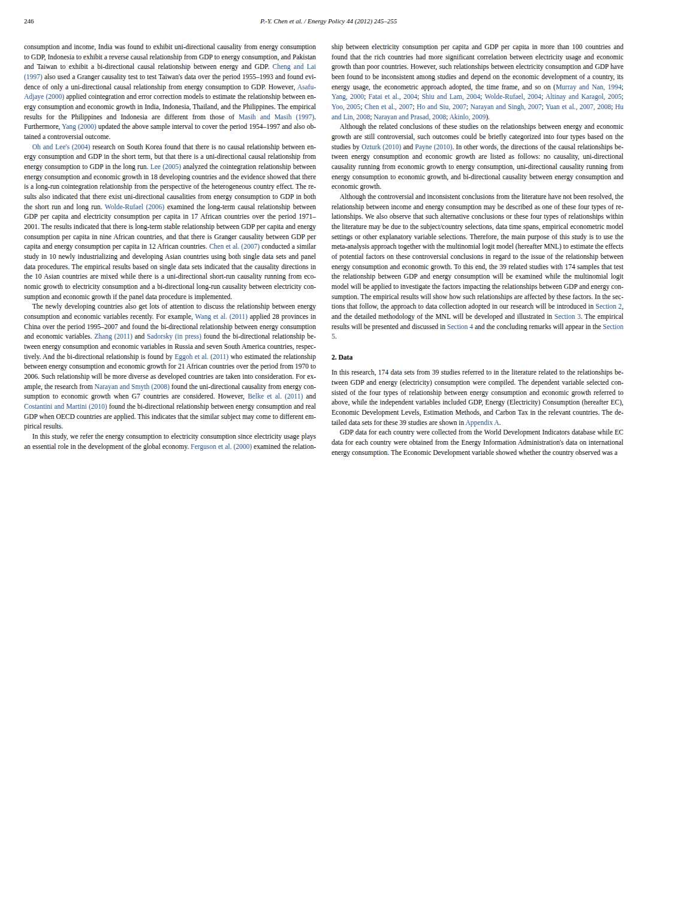246 P.-Y. Chen et al. / Energy Policy 44 (2012) 245–255
consumption and income, India was found to exhibit uni-directional causality from energy consumption to GDP, Indonesia to exhibit a reverse causal relationship from GDP to energy consumption, and Pakistan and Taiwan to exhibit a bi-directional causal relationship between energy and GDP. Cheng and Lai (1997) also used a Granger causality test to test Taiwan's data over the period 1955–1993 and found evidence of only a uni-directional causal relationship from energy consumption to GDP. However, Asafu-Adjaye (2000) applied cointegration and error correction models to estimate the relationship between energy consumption and economic growth in India, Indonesia, Thailand, and the Philippines. The empirical results for the Philippines and Indonesia are different from those of Masih and Masih (1997). Furthermore, Yang (2000) updated the above sample interval to cover the period 1954–1997 and also obtained a controversial outcome.
Oh and Lee's (2004) research on South Korea found that there is no causal relationship between energy consumption and GDP in the short term, but that there is a uni-directional causal relationship from energy consumption to GDP in the long run. Lee (2005) analyzed the cointegration relationship between energy consumption and economic growth in 18 developing countries and the evidence showed that there is a long-run cointegration relationship from the perspective of the heterogeneous country effect. The results also indicated that there exist uni-directional causalities from energy consumption to GDP in both the short run and long run. Wolde-Rufael (2006) examined the long-term causal relationship between GDP per capita and electricity consumption per capita in 17 African countries over the period 1971–2001. The results indicated that there is long-term stable relationship between GDP per capita and energy consumption per capita in nine African countries, and that there is Granger causality between GDP per capita and energy consumption per capita in 12 African countries. Chen et al. (2007) conducted a similar study in 10 newly industrializing and developing Asian countries using both single data sets and panel data procedures. The empirical results based on single data sets indicated that the causality directions in the 10 Asian countries are mixed while there is a uni-directional short-run causality running from economic growth to electricity consumption and a bi-directional long-run causality between electricity consumption and economic growth if the panel data procedure is implemented.
The newly developing countries also get lots of attention to discuss the relationship between energy consumption and economic variables recently. For example, Wang et al. (2011) applied 28 provinces in China over the period 1995–2007 and found the bi-directional relationship between energy consumption and economic variables. Zhang (2011) and Sadorsky (in press) found the bi-directional relationship between energy consumption and economic variables in Russia and seven South America countries, respectively. And the bi-directional relationship is found by Eggoh et al. (2011) who estimated the relationship between energy consumption and economic growth for 21 African countries over the period from 1970 to 2006. Such relationship will be more diverse as developed countries are taken into consideration. For example, the research from Narayan and Smyth (2008) found the uni-directional causality from energy consumption to economic growth when G7 countries are considered. However, Belke et al. (2011) and Costantini and Martini (2010) found the bi-directional relationship between energy consumption and real GDP when OECD countries are applied. This indicates that the similar subject may come to different empirical results.
In this study, we refer the energy consumption to electricity consumption since electricity usage plays an essential role in the development of the global economy. Ferguson et al. (2000) examined the relationship between electricity consumption per capita and GDP per capita in more than 100 countries and found that the rich countries had more significant correlation between electricity usage and economic growth than poor countries. However, such relationships between electricity consumption and GDP have been found to be inconsistent among studies and depend on the economic development of a country, its energy usage, the econometric approach adopted, the time frame, and so on (Murray and Nan, 1994; Yang, 2000; Fatai et al., 2004; Shiu and Lam, 2004; Wolde-Rufael, 2004; Altinay and Karagol, 2005; Yoo, 2005; Chen et al., 2007; Ho and Siu, 2007; Narayan and Singh, 2007; Yuan et al., 2007, 2008; Hu and Lin, 2008; Narayan and Prasad, 2008; Akinlo, 2009).
Although the related conclusions of these studies on the relationships between energy and economic growth are still controversial, such outcomes could be briefly categorized into four types based on the studies by Ozturk (2010) and Payne (2010). In other words, the directions of the causal relationships between energy consumption and economic growth are listed as follows: no causality, uni-directional causality running from economic growth to energy consumption, uni-directional causality running from energy consumption to economic growth, and bi-directional causality between energy consumption and economic growth.
Although the controversial and inconsistent conclusions from the literature have not been resolved, the relationship between income and energy consumption may be described as one of these four types of relationships. We also observe that such alternative conclusions or these four types of relationships within the literature may be due to the subject/country selections, data time spans, empirical econometric model settings or other explanatory variable selections. Therefore, the main purpose of this study is to use the meta-analysis approach together with the multinomial logit model (hereafter MNL) to estimate the effects of potential factors on these controversial conclusions in regard to the issue of the relationship between energy consumption and economic growth. To this end, the 39 related studies with 174 samples that test the relationship between GDP and energy consumption will be examined while the multinomial logit model will be applied to investigate the factors impacting the relationships between GDP and energy consumption. The empirical results will show how such relationships are affected by these factors. In the sections that follow, the approach to data collection adopted in our research will be introduced in Section 2, and the detailed methodology of the MNL will be developed and illustrated in Section 3. The empirical results will be presented and discussed in Section 4 and the concluding remarks will appear in the Section 5.
2. Data
In this research, 174 data sets from 39 studies referred to in the literature related to the relationships between GDP and energy (electricity) consumption were compiled. The dependent variable selected consisted of the four types of relationship between energy consumption and economic growth referred to above, while the independent variables included GDP, Energy (Electricity) Consumption (hereafter EC), Economic Development Levels, Estimation Methods, and Carbon Tax in the relevant countries. The detailed data sets for these 39 studies are shown in Appendix A.
GDP data for each country were collected from the World Development Indicators database while EC data for each country were obtained from the Energy Information Administration's data on international energy consumption. The Economic Development variable showed whether the country observed was a